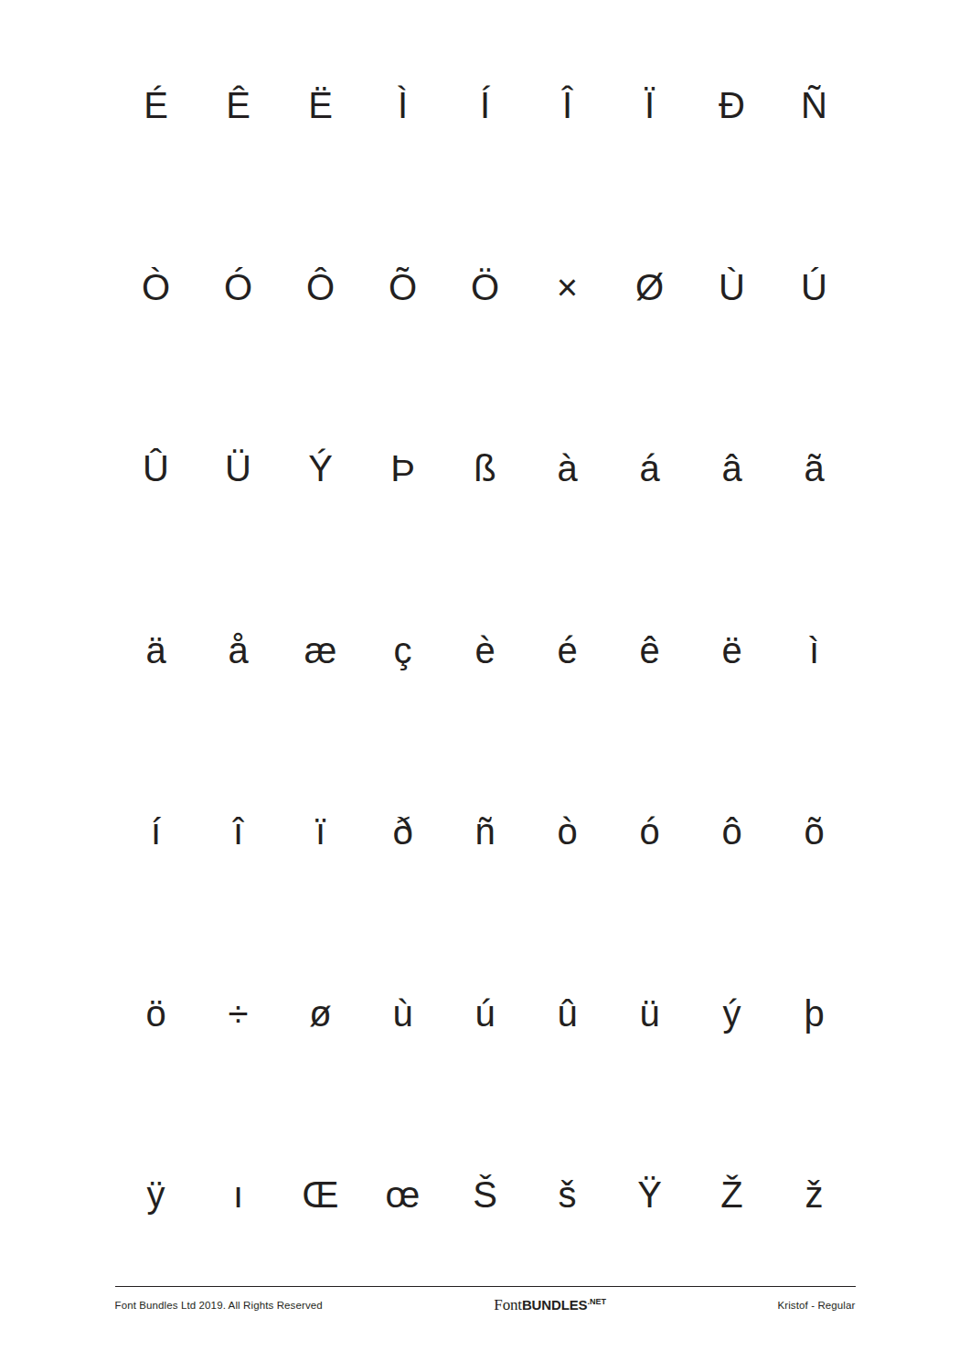É
Ê
Ë
Ì
Í
Î
Ï
Ð
Ñ
Ò
Ó
Ô
Õ
Ö
×
Ø
Ù
Ú
Û
Ü
Ý
Þ
ß
à
á
â
ã
ä
å
æ
ç
è
é
ê
ë
ì
í
î
ï
ð
ñ
ò
ó
ô
õ
ö
÷
ø
ù
ú
û
ü
ý
þ
ÿ
ı
Œ
œ
Š
š
Ÿ
Ž
ž
Font Bundles Ltd 2019. All Rights Reserved
Font BUNDLES.NET
Kristof - Regular